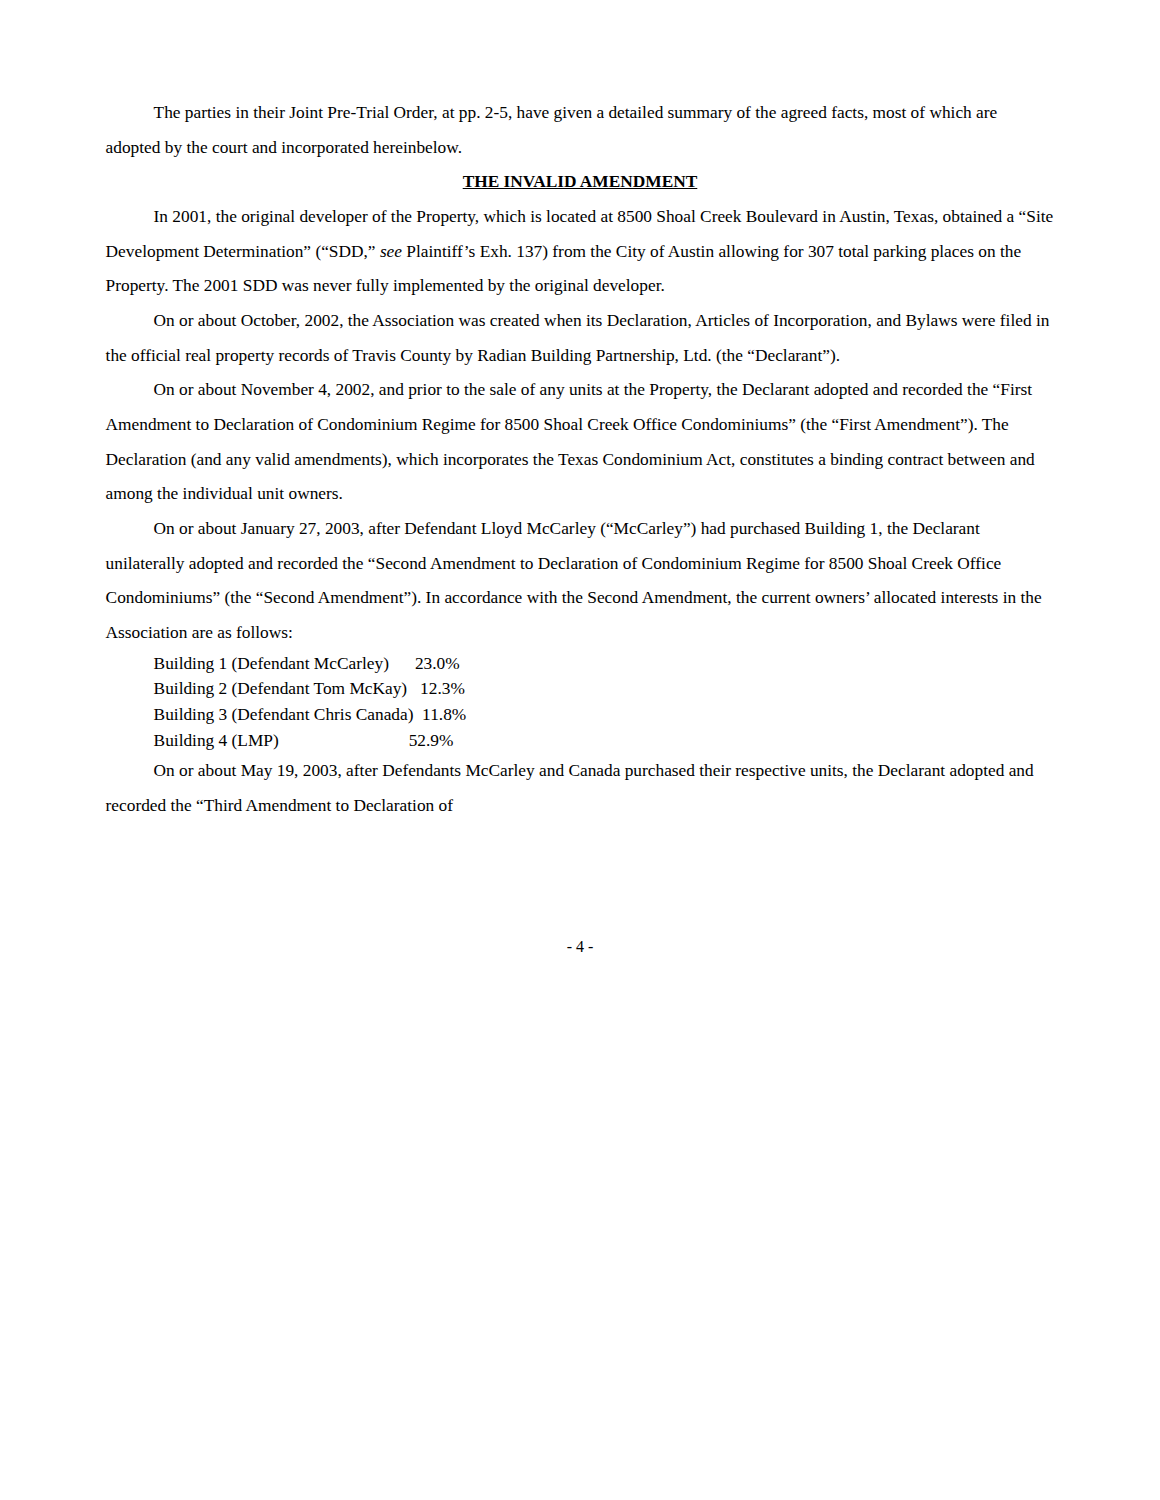The parties in their Joint Pre-Trial Order, at pp. 2-5, have given a detailed summary of the agreed facts, most of which are adopted by the court and incorporated hereinbelow.
THE INVALID AMENDMENT
In 2001, the original developer of the Property, which is located at 8500 Shoal Creek Boulevard in Austin, Texas, obtained a “Site Development Determination” (“SDD,” see Plaintiff’s Exh. 137) from the City of Austin allowing for 307 total parking places on the Property. The 2001 SDD was never fully implemented by the original developer.
On or about October, 2002, the Association was created when its Declaration, Articles of Incorporation, and Bylaws were filed in the official real property records of Travis County by Radian Building Partnership, Ltd. (the “Declarant”).
On or about November 4, 2002, and prior to the sale of any units at the Property, the Declarant adopted and recorded the “First Amendment to Declaration of Condominium Regime for 8500 Shoal Creek Office Condominiums” (the “First Amendment”). The Declaration (and any valid amendments), which incorporates the Texas Condominium Act, constitutes a binding contract between and among the individual unit owners.
On or about January 27, 2003, after Defendant Lloyd McCarley (“McCarley”) had purchased Building 1, the Declarant unilaterally adopted and recorded the “Second Amendment to Declaration of Condominium Regime for 8500 Shoal Creek Office Condominiums” (the “Second Amendment”). In accordance with the Second Amendment, the current owners’ allocated interests in the Association are as follows:
Building 1 (Defendant McCarley) 23.0% Building 2 (Defendant Tom McKay) 12.3% Building 3 (Defendant Chris Canada) 11.8% Building 4 (LMP) 52.9%
On or about May 19, 2003, after Defendants McCarley and Canada purchased their respective units, the Declarant adopted and recorded the “Third Amendment to Declaration of
- 4 -